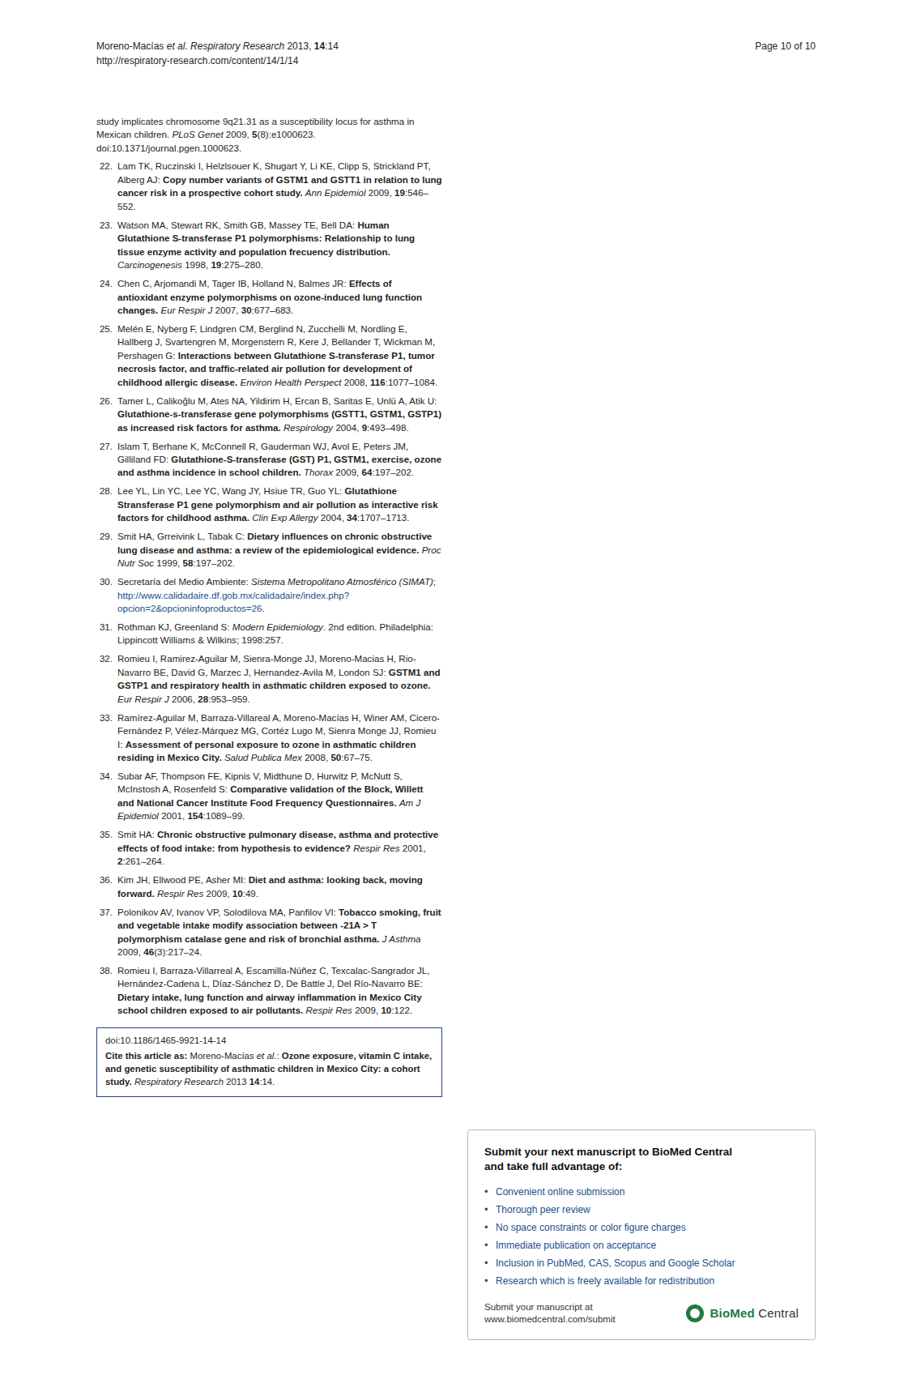Moreno-Macías et al. Respiratory Research 2013, 14:14
http://respiratory-research.com/content/14/1/14
Page 10 of 10
study implicates chromosome 9q21.31 as a susceptibility locus for asthma in Mexican children. PLoS Genet 2009, 5(8):e1000623. doi:10.1371/journal.pgen.1000623.
22. Lam TK, Ruczinski I, Helzlsouer K, Shugart Y, Li KE, Clipp S, Strickland PT, Alberg AJ: Copy number variants of GSTM1 and GSTT1 in relation to lung cancer risk in a prospective cohort study. Ann Epidemiol 2009, 19:546–552.
23. Watson MA, Stewart RK, Smith GB, Massey TE, Bell DA: Human Glutathione S-transferase P1 polymorphisms: Relationship to lung tissue enzyme activity and population frecuency distribution. Carcinogenesis 1998, 19:275–280.
24. Chen C, Arjomandi M, Tager IB, Holland N, Balmes JR: Effects of antioxidant enzyme polymorphisms on ozone-induced lung function changes. Eur Respir J 2007, 30:677–683.
25. Melén E, Nyberg F, Lindgren CM, Berglind N, Zucchelli M, Nordling E, Hallberg J, Svartengren M, Morgenstern R, Kere J, Bellander T, Wickman M, Pershagen G: Interactions between Glutathione S-transferase P1, tumor necrosis factor, and traffic-related air pollution for development of childhood allergic disease. Environ Health Perspect 2008, 116:1077–1084.
26. Tamer L, Calikoğlu M, Ates NA, Yildirim H, Ercan B, Saritas E, Unlü A, Atik U: Glutathione-s-transferase gene polymorphisms (GSTT1, GSTM1, GSTP1) as increased risk factors for asthma. Respirology 2004, 9:493–498.
27. Islam T, Berhane K, McConnell R, Gauderman WJ, Avol E, Peters JM, Gilliland FD: Glutathione-S-transferase (GST) P1, GSTM1, exercise, ozone and asthma incidence in school children. Thorax 2009, 64:197–202.
28. Lee YL, Lin YC, Lee YC, Wang JY, Hsiue TR, Guo YL: Glutathione Stransferase P1 gene polymorphism and air pollution as interactive risk factors for childhood asthma. Clin Exp Allergy 2004, 34:1707–1713.
29. Smit HA, Grreivink L, Tabak C: Dietary influences on chronic obstructive lung disease and asthma: a review of the epidemiological evidence. Proc Nutr Soc 1999, 58:197–202.
30. Secretaría del Medio Ambiente: Sistema Metropolitano Atmosférico (SIMAT); http://www.calidadaire.df.gob.mx/calidadaire/index.php?opcion=2&opcioninfoproductos=26.
31. Rothman KJ, Greenland S: Modern Epidemiology. 2nd edition. Philadelphia: Lippincott Williams & Wilkins; 1998:257.
32. Romieu I, Ramirez-Aguilar M, Sienra-Monge JJ, Moreno-Macias H, Rio-Navarro BE, David G, Marzec J, Hernandez-Avila M, London SJ: GSTM1 and GSTP1 and respiratory health in asthmatic children exposed to ozone. Eur Respir J 2006, 28:953–959.
33. Ramírez-Aguilar M, Barraza-Villareal A, Moreno-Macías H, Winer AM, Cicero-Fernández P, Vélez-Márquez MG, Cortéz Lugo M, Sienra Monge JJ, Romieu I: Assessment of personal exposure to ozone in asthmatic children residing in Mexico City. Salud Publica Mex 2008, 50:67–75.
34. Subar AF, Thompson FE, Kipnis V, Midthune D, Hurwitz P, McNutt S, McInstosh A, Rosenfeld S: Comparative validation of the Block, Willett and National Cancer Institute Food Frequency Questionnaires. Am J Epidemiol 2001, 154:1089–99.
35. Smit HA: Chronic obstructive pulmonary disease, asthma and protective effects of food intake: from hypothesis to evidence? Respir Res 2001, 2:261–264.
36. Kim JH, Ellwood PE, Asher MI: Diet and asthma: looking back, moving forward. Respir Res 2009, 10:49.
37. Polonikov AV, Ivanov VP, Solodilova MA, Panfilov VI: Tobacco smoking, fruit and vegetable intake modify association between -21A > T polymorphism catalase gene and risk of bronchial asthma. J Asthma 2009, 46(3):217–24.
38. Romieu I, Barraza-Villarreal A, Escamilla-Núñez C, Texcalac-Sangrador JL, Hernández-Cadena L, Díaz-Sánchez D, De Battle J, Del Río-Navarro BE: Dietary intake, lung function and airway inflammation in Mexico City school children exposed to air pollutants. Respir Res 2009, 10:122.
doi:10.1186/1465-9921-14-14
Cite this article as: Moreno-Macías et al.: Ozone exposure, vitamin C intake, and genetic susceptibility of asthmatic children in Mexico City: a cohort study. Respiratory Research 2013 14:14.
Submit your next manuscript to BioMed Central
and take full advantage of:
Convenient online submission
Thorough peer review
No space constraints or color figure charges
Immediate publication on acceptance
Inclusion in PubMed, CAS, Scopus and Google Scholar
Research which is freely available for redistribution
Submit your manuscript at
www.biomedcentral.com/submit
Bio Med Central